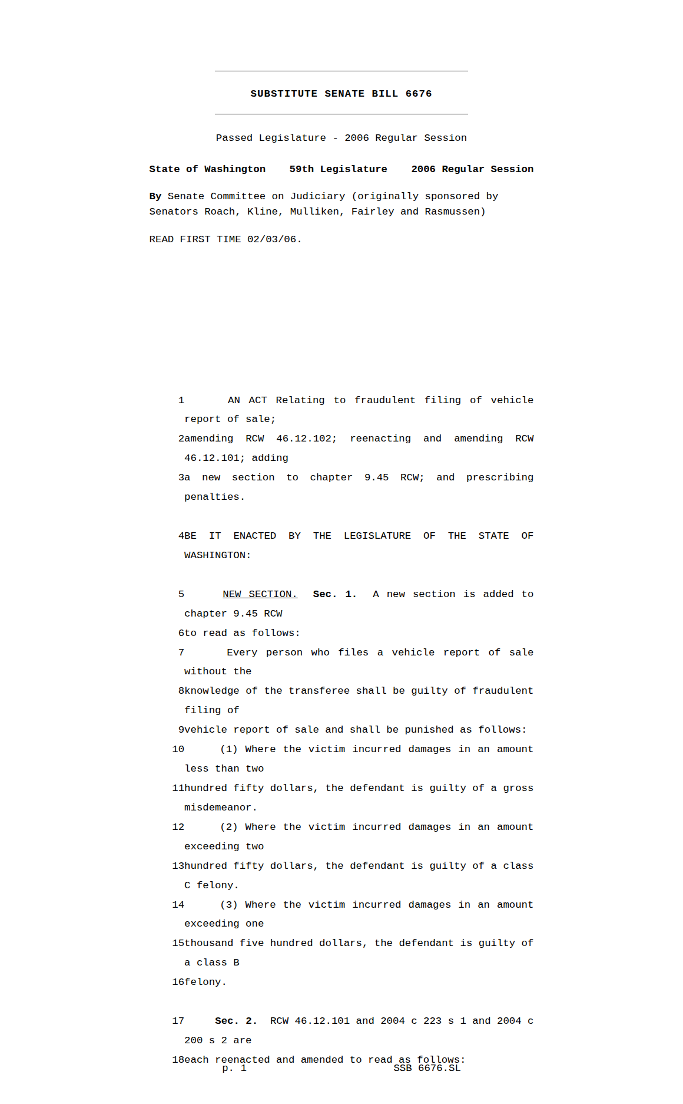SUBSTITUTE SENATE BILL 6676
Passed Legislature - 2006 Regular Session
State of Washington 59th Legislature 2006 Regular Session
By Senate Committee on Judiciary (originally sponsored by Senators Roach, Kline, Mulliken, Fairley and Rasmussen)
READ FIRST TIME 02/03/06.
| 1 | AN ACT Relating to fraudulent filing of vehicle report of sale; |
| 2 | amending RCW 46.12.102; reenacting and amending RCW 46.12.101; adding |
| 3 | a new section to chapter 9.45 RCW; and prescribing penalties. |
| 4 | BE IT ENACTED BY THE LEGISLATURE OF THE STATE OF WASHINGTON: |
| 5 | NEW SECTION. Sec. 1. A new section is added to chapter 9.45 RCW |
| 6 | to read as follows: |
| 7 | Every person who files a vehicle report of sale without the |
| 8 | knowledge of the transferee shall be guilty of fraudulent filing of |
| 9 | vehicle report of sale and shall be punished as follows: |
| 10 | (1) Where the victim incurred damages in an amount less than two |
| 11 | hundred fifty dollars, the defendant is guilty of a gross misdemeanor. |
| 12 | (2) Where the victim incurred damages in an amount exceeding two |
| 13 | hundred fifty dollars, the defendant is guilty of a class C felony. |
| 14 | (3) Where the victim incurred damages in an amount exceeding one |
| 15 | thousand five hundred dollars, the defendant is guilty of a class B |
| 16 | felony. |
| 17 | Sec. 2. RCW 46.12.101 and 2004 c 223 s 1 and 2004 c 200 s 2 are |
| 18 | each reenacted and amended to read as follows: |
p. 1 SSB 6676.SL